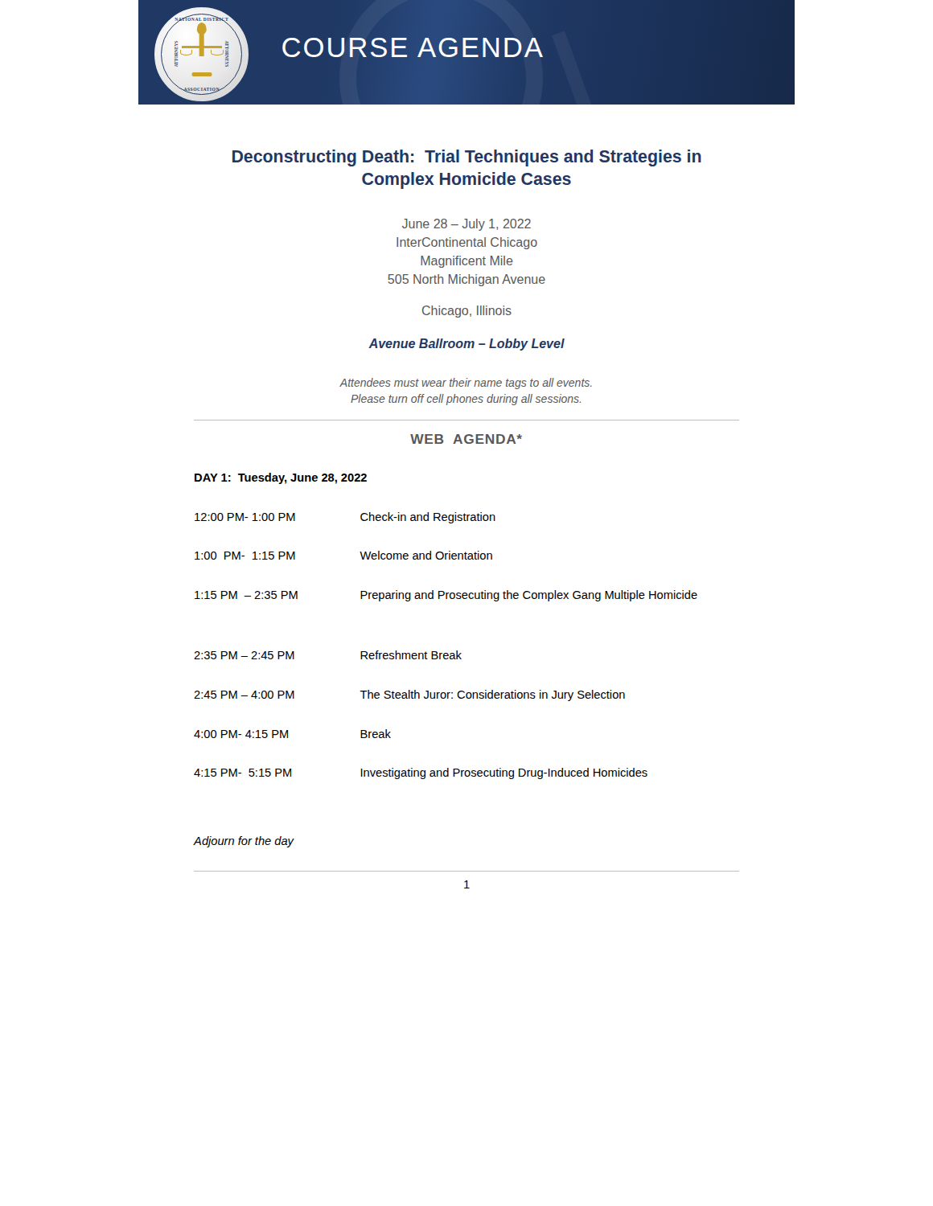NATIONAL DISTRICT
ATTORNEYS
ATTORNEYS
ASSOCIATION
COURSE AGENDA
Deconstructing Death: Trial Techniques and Strategies in
Complex Homicide Cases
June 28 – July 1, 2022
InterContinental Chicago
Magnificent Mile
505 North Michigan Avenue Chicago, Illinois
Avenue Ballroom – Lobby Level
Attendees must wear their name tags to all events.
Please turn off cell phones during all sessions.
WEB AGENDA*
DAY 1: Tuesday, June 28, 2022
| 12:00 PM- 1:00 PM | Check-in and Registration |
| 1:00 PM- 1:15 PM | Welcome and Orientation |
| 1:15 PM – 2:35 PM | Preparing and Prosecuting the Complex Gang Multiple Homicide |
| 2:35 PM – 2:45 PM | Refreshment Break |
| 2:45 PM – 4:00 PM | The Stealth Juror: Considerations in Jury Selection |
| 4:00 PM- 4:15 PM | Break |
| 4:15 PM- 5:15 PM | Investigating and Prosecuting Drug-Induced Homicides |
Adjourn for the day
1